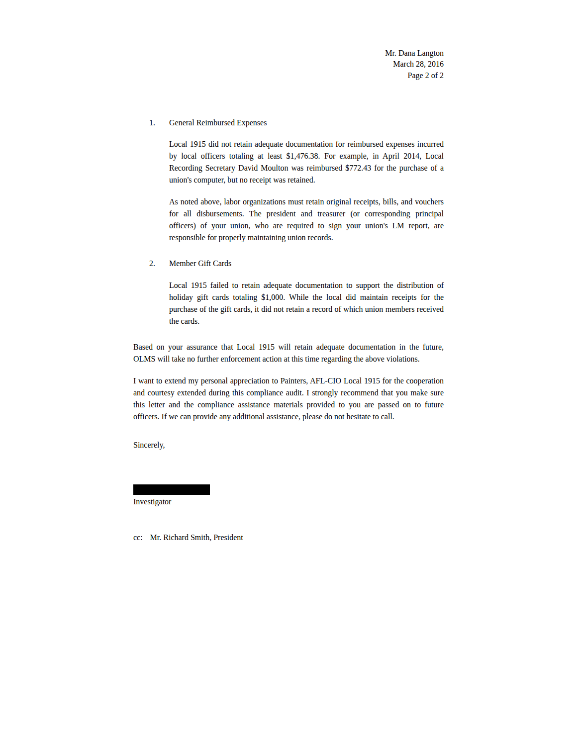Mr. Dana Langton
March 28, 2016
Page 2 of 2
General Reimbursed Expenses
Local 1915 did not retain adequate documentation for reimbursed expenses incurred by local officers totaling at least $1,476.38. For example, in April 2014, Local Recording Secretary David Moulton was reimbursed $772.43 for the purchase of a union's computer, but no receipt was retained.
As noted above, labor organizations must retain original receipts, bills, and vouchers for all disbursements. The president and treasurer (or corresponding principal officers) of your union, who are required to sign your union's LM report, are responsible for properly maintaining union records.
Member Gift Cards
Local 1915 failed to retain adequate documentation to support the distribution of holiday gift cards totaling $1,000. While the local did maintain receipts for the purchase of the gift cards, it did not retain a record of which union members received the cards.
Based on your assurance that Local 1915 will retain adequate documentation in the future, OLMS will take no further enforcement action at this time regarding the above violations.
I want to extend my personal appreciation to Painters, AFL-CIO Local 1915 for the cooperation and courtesy extended during this compliance audit. I strongly recommend that you make sure this letter and the compliance assistance materials provided to you are passed on to future officers. If we can provide any additional assistance, please do not hesitate to call.
Sincerely,
Investigator
cc: Mr. Richard Smith, President